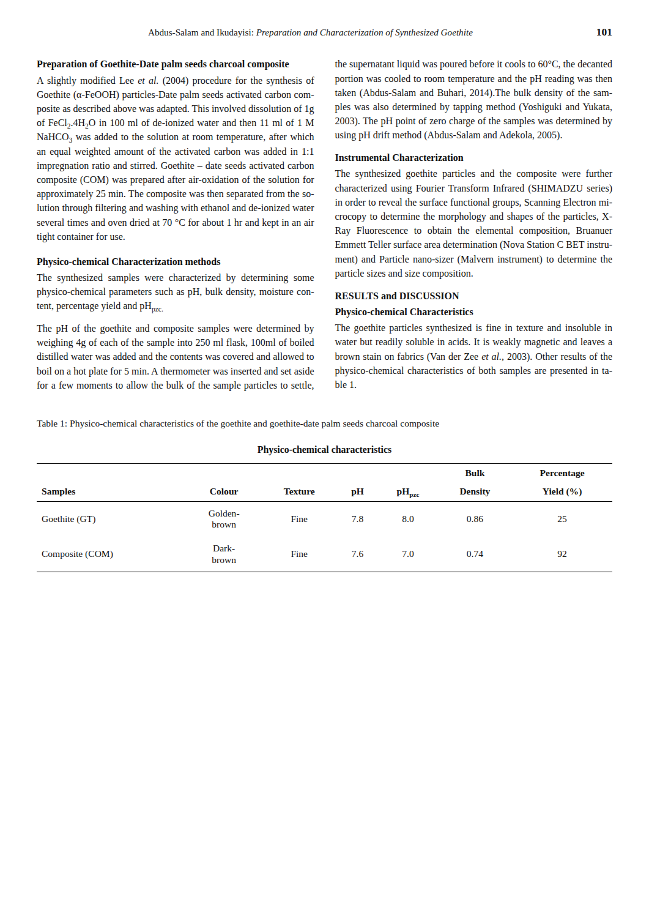Abdus-Salam and Ikudayisi: Preparation and Characterization of Synthesized Goethite
101
Preparation of Goethite-Date palm seeds charcoal composite
A slightly modified Lee et al. (2004) procedure for the synthesis of Goethite (α-FeOOH) particles-Date palm seeds activated carbon composite as described above was adapted. This involved dissolution of 1g of FeCl2.4H2O in 100 ml of de-ionized water and then 11 ml of 1 M NaHCO3 was added to the solution at room temperature, after which an equal weighted amount of the activated carbon was added in 1:1 impregnation ratio and stirred. Goethite – date seeds activated carbon composite (COM) was prepared after air-oxidation of the solution for approximately 25 min. The composite was then separated from the solution through filtering and washing with ethanol and de-ionized water several times and oven dried at 70 °C for about 1 hr and kept in an air tight container for use.
Physico-chemical Characterization methods
The synthesized samples were characterized by determining some physico-chemical parameters such as pH, bulk density, moisture content, percentage yield and pHpzc.
The pH of the goethite and composite samples were determined by weighing 4g of each of the sample into 250 ml flask, 100ml of boiled distilled water was added and the contents was covered and allowed to boil on a hot plate for 5 min. A thermometer was inserted and set aside for a few moments to allow the bulk of the sample particles to settle, the supernatant liquid was poured before it cools to 60°C, the decanted portion was cooled to room temperature and the pH reading was then taken (Abdus-Salam and Buhari, 2014).The bulk density of the samples was also determined by tapping method (Yoshiguki and Yukata, 2003). The pH point of zero charge of the samples was determined by using pH drift method (Abdus-Salam and Adekola, 2005).
Instrumental Characterization
The synthesized goethite particles and the composite were further characterized using Fourier Transform Infrared (SHIMADZU series) in order to reveal the surface functional groups, Scanning Electron microcopy to determine the morphology and shapes of the particles, X-Ray Fluorescence to obtain the elemental composition, Bruanuer Emmett Teller surface area determination (Nova Station C BET instrument) and Particle nano-sizer (Malvern instrument) to determine the particle sizes and size composition.
RESULTS and DISCUSSION
Physico-chemical Characteristics
The goethite particles synthesized is fine in texture and insoluble in water but readily soluble in acids. It is weakly magnetic and leaves a brown stain on fabrics (Van der Zee et al., 2003). Other results of the physico-chemical characteristics of both samples are presented in table 1.
Table 1: Physico-chemical characteristics of the goethite and goethite-date palm seeds charcoal composite
Physico-chemical characteristics
| | | | | | Bulk | Percentage |
| --- | --- | --- | --- | --- | --- | --- |
| Samples | Colour | Texture | pH | pH pzc | Density | Yield (%) |
| Goethite (GT) | Golden- brown | Fine | 7.8 | 8.0 | 0.86 | 25 |
| Composite (COM) | Dark- brown | Fine | 7.6 | 7.0 | 0.74 | 92 |